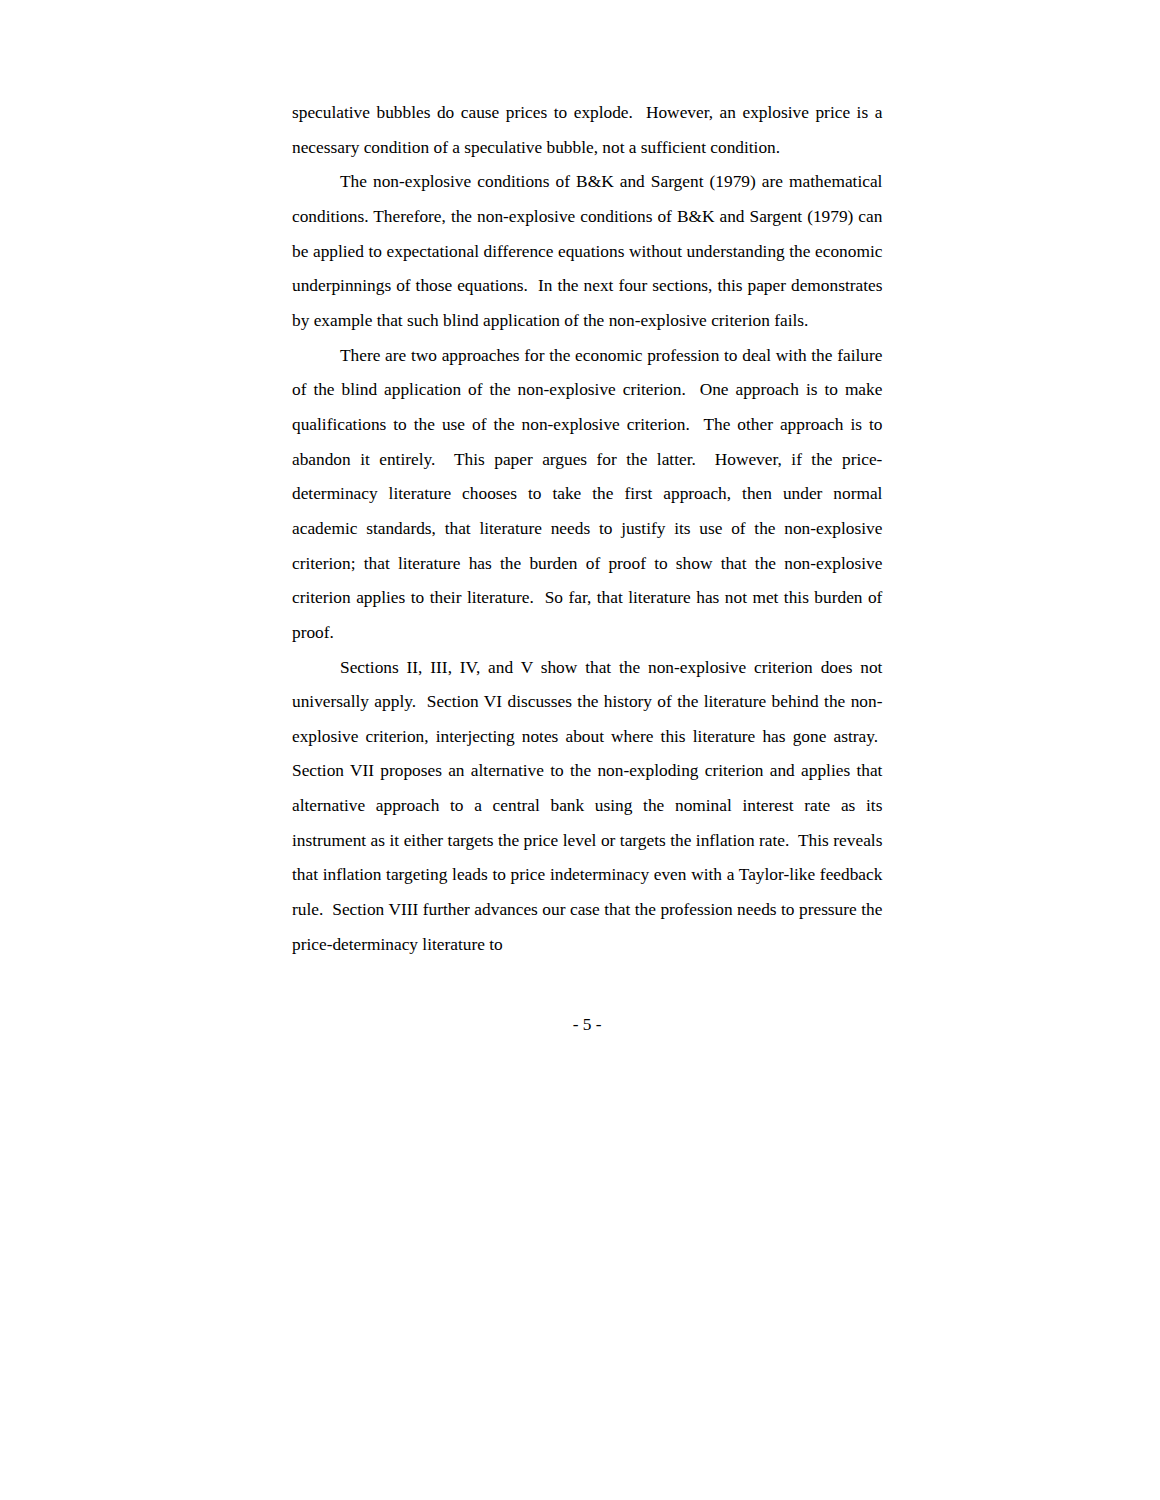speculative bubbles do cause prices to explode. However, an explosive price is a necessary condition of a speculative bubble, not a sufficient condition.
The non-explosive conditions of B&K and Sargent (1979) are mathematical conditions. Therefore, the non-explosive conditions of B&K and Sargent (1979) can be applied to expectational difference equations without understanding the economic underpinnings of those equations. In the next four sections, this paper demonstrates by example that such blind application of the non-explosive criterion fails.
There are two approaches for the economic profession to deal with the failure of the blind application of the non-explosive criterion. One approach is to make qualifications to the use of the non-explosive criterion. The other approach is to abandon it entirely. This paper argues for the latter. However, if the price-determinacy literature chooses to take the first approach, then under normal academic standards, that literature needs to justify its use of the non-explosive criterion; that literature has the burden of proof to show that the non-explosive criterion applies to their literature. So far, that literature has not met this burden of proof.
Sections II, III, IV, and V show that the non-explosive criterion does not universally apply. Section VI discusses the history of the literature behind the non-explosive criterion, interjecting notes about where this literature has gone astray. Section VII proposes an alternative to the non-exploding criterion and applies that alternative approach to a central bank using the nominal interest rate as its instrument as it either targets the price level or targets the inflation rate. This reveals that inflation targeting leads to price indeterminacy even with a Taylor-like feedback rule. Section VIII further advances our case that the profession needs to pressure the price-determinacy literature to
- 5 -